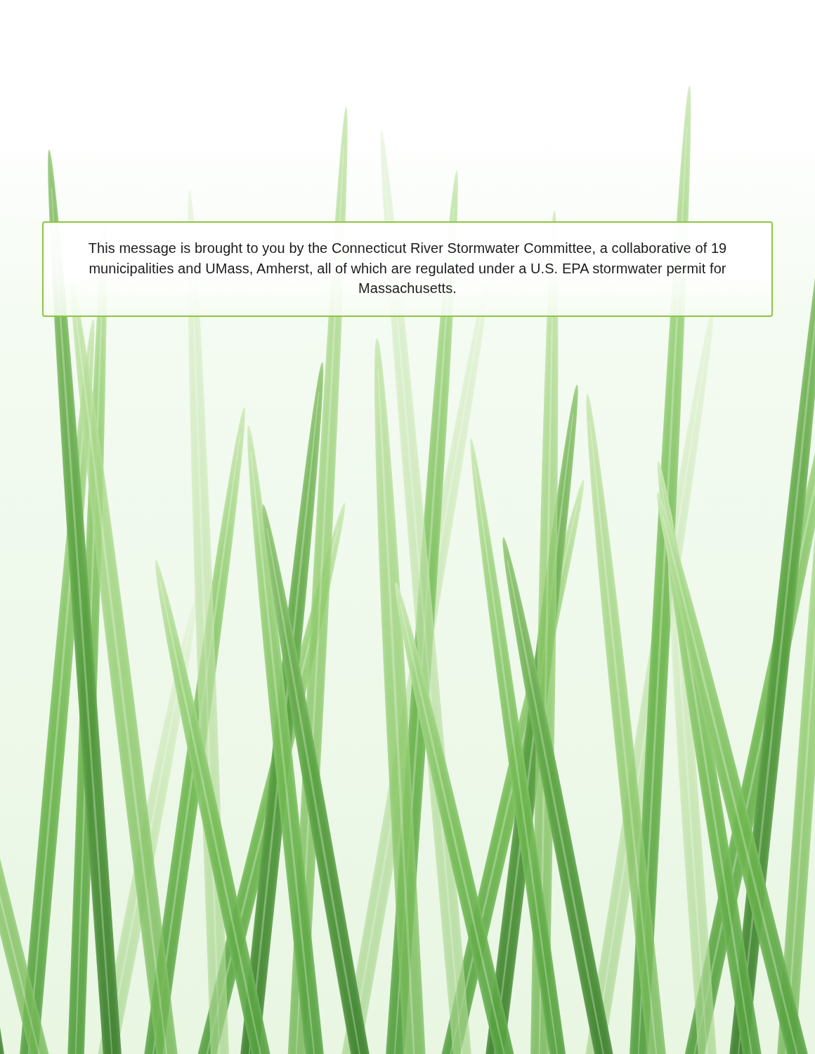This message is brought to you by the Connecticut River Stormwater Committee, a collaborative of 19 municipalities and UMass, Amherst, all of which are regulated under a U.S. EPA stormwater permit for Massachusetts.